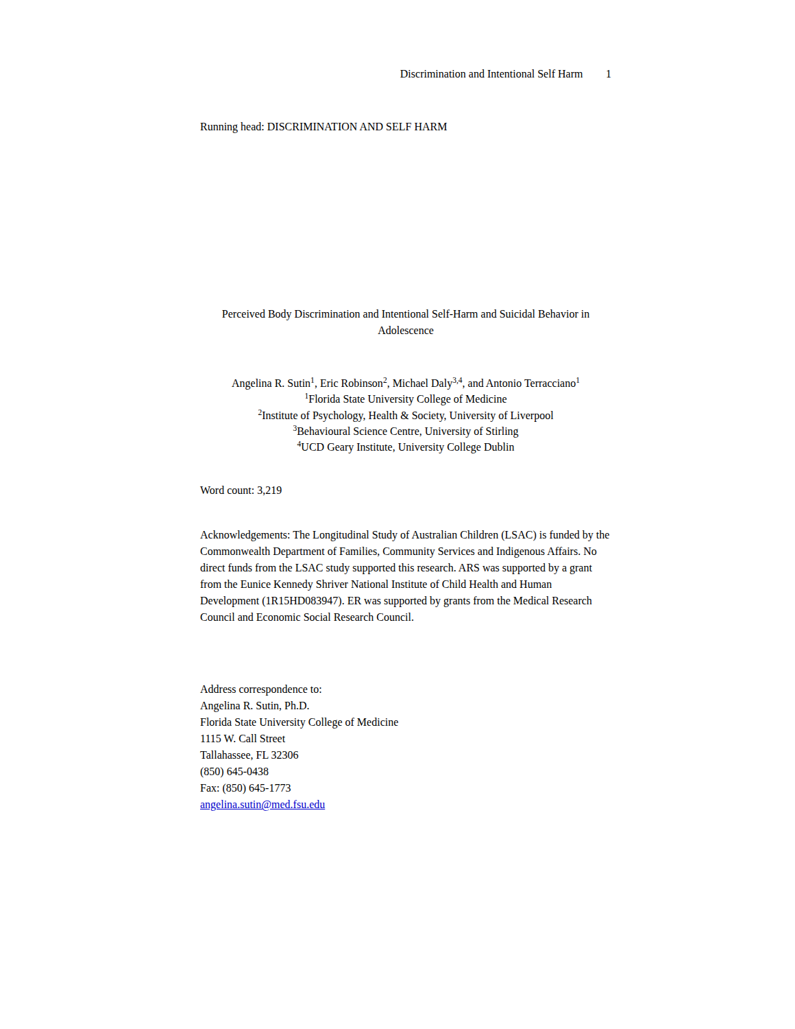Discrimination and Intentional Self Harm1
Running head: DISCRIMINATION AND SELF HARM
Perceived Body Discrimination and Intentional Self-Harm and Suicidal Behavior in Adolescence
Angelina R. Sutin1, Eric Robinson2, Michael Daly3,4, and Antonio Terracciano1
1Florida State University College of Medicine
2Institute of Psychology, Health & Society, University of Liverpool
3Behavioural Science Centre, University of Stirling
4UCD Geary Institute, University College Dublin
Word count: 3,219
Acknowledgements: The Longitudinal Study of Australian Children (LSAC) is funded by the Commonwealth Department of Families, Community Services and Indigenous Affairs. No direct funds from the LSAC study supported this research. ARS was supported by a grant from the Eunice Kennedy Shriver National Institute of Child Health and Human Development (1R15HD083947). ER was supported by grants from the Medical Research Council and Economic Social Research Council.
Address correspondence to:
Angelina R. Sutin, Ph.D.
Florida State University College of Medicine
1115 W. Call Street
Tallahassee, FL 32306
(850) 645-0438
Fax: (850) 645-1773
angelina.sutin@med.fsu.edu